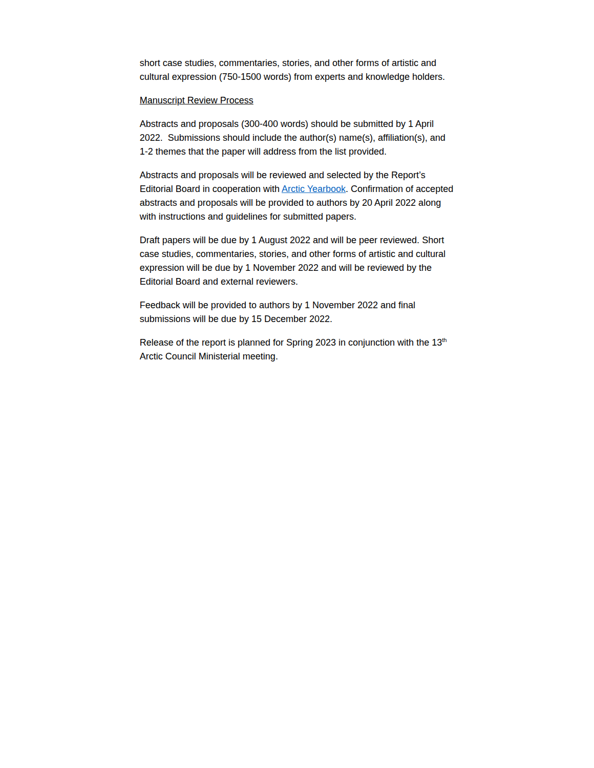short case studies, commentaries, stories, and other forms of artistic and cultural expression (750-1500 words) from experts and knowledge holders.
Manuscript Review Process
Abstracts and proposals (300-400 words) should be submitted by 1 April 2022. Submissions should include the author(s) name(s), affiliation(s), and 1-2 themes that the paper will address from the list provided.
Abstracts and proposals will be reviewed and selected by the Report’s Editorial Board in cooperation with Arctic Yearbook. Confirmation of accepted abstracts and proposals will be provided to authors by 20 April 2022 along with instructions and guidelines for submitted papers.
Draft papers will be due by 1 August 2022 and will be peer reviewed. Short case studies, commentaries, stories, and other forms of artistic and cultural expression will be due by 1 November 2022 and will be reviewed by the Editorial Board and external reviewers.
Feedback will be provided to authors by 1 November 2022 and final submissions will be due by 15 December 2022.
Release of the report is planned for Spring 2023 in conjunction with the 13th Arctic Council Ministerial meeting.